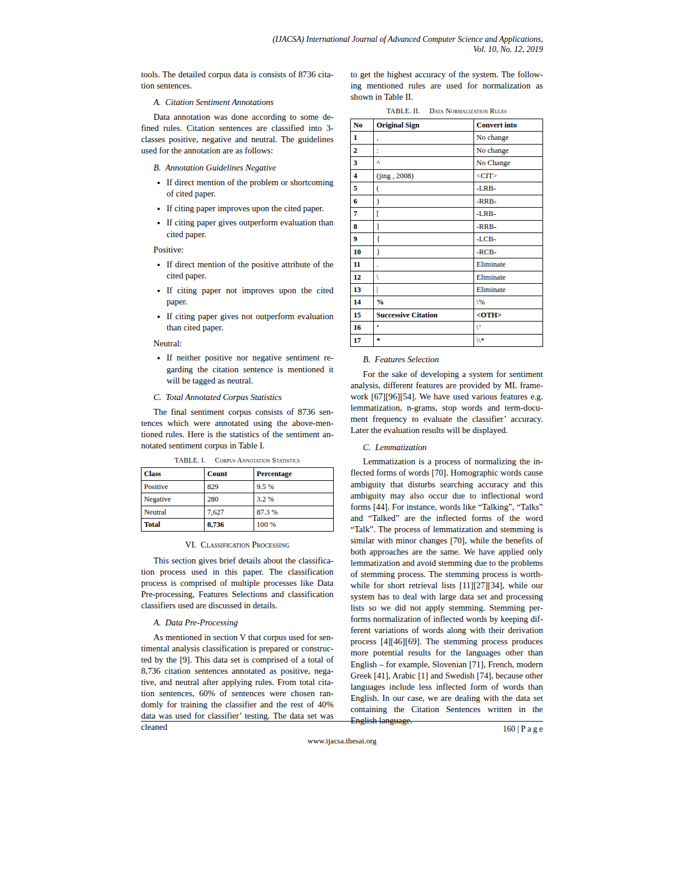(IJACSA) International Journal of Advanced Computer Science and Applications,
Vol. 10, No. 12, 2019
tools. The detailed corpus data is consists of 8736 citation sentences.
A. Citation Sentiment Annotations
Data annotation was done according to some defined rules. Citation sentences are classified into 3-classes positive, negative and neutral. The guidelines used for the annotation are as follows:
B. Annotation Guidelines Negative
If direct mention of the problem or shortcoming of cited paper.
If citing paper improves upon the cited paper.
If citing paper gives outperform evaluation than cited paper.
Positive:
If direct mention of the positive attribute of the cited paper.
If citing paper not improves upon the cited paper.
If citing paper gives not outperform evaluation than cited paper.
Neutral:
If neither positive nor negative sentiment regarding the citation sentence is mentioned it will be tagged as neutral.
C. Total Annotated Corpus Statistics
The final sentiment corpus consists of 8736 sentences which were annotated using the above-mentioned rules. Here is the statistics of the sentiment annotated sentiment corpus in Table I.
TABLE. I. Corpus Annotation Statistics
| Class | Count | Percentage |
| --- | --- | --- |
| Positive | 829 | 9.5 % |
| Negative | 280 | 3.2 % |
| Neutral | 7,627 | 87.3 % |
| Total | 8,736 | 100 % |
VI. Classification Processing
This section gives brief details about the classification process used in this paper. The classification process is comprised of multiple processes like Data Pre-processing, Features Selections and classification classifiers used are discussed in details.
A. Data Pre-Processing
As mentioned in section V that corpus used for sentimental analysis classification is prepared or constructed by the [9]. This data set is comprised of a total of 8,736 citation sentences annotated as positive, negative, and neutral after applying rules. From total citation sentences, 60% of sentences were chosen randomly for training the classifier and the rest of 40% data was used for classifier’ testing. The data set was cleaned
to get the highest accuracy of the system. The following mentioned rules are used for normalization as shown in Table II.
TABLE. II. Data Normalization Rules
| No | Original Sign | Convert into |
| --- | --- | --- |
| 1 | , | No change |
| 2 | : | No change |
| 3 | ^ | No Change |
| 4 | (jing , 2008) | <CIT> |
| 5 | ( | -LRB- |
| 6 | ) | -RRB- |
| 7 | [ | -LRB- |
| 8 | ] | -RRB- |
| 9 | { | -LCB- |
| 10 | } | -RCB- |
| 11 | . | Eliminate |
| 12 | \ | Eliminate |
| 13 | / | Eliminate |
| 14 | % | \% |
| 15 | Successive Citation | <OTH> |
| 16 | ‘ | \’ |
| 17 | * | \\* |
B. Features Selection
For the sake of developing a system for sentiment analysis, different features are provided by ML framework [67][96][54]. We have used various features e.g. lemmatization, n-grams, stop words and term-document frequency to evaluate the classifier’ accuracy. Later the evaluation results will be displayed.
C. Lemmatization
Lemmatization is a process of normalizing the inflected forms of words [70]. Homographic words cause ambiguity that disturbs searching accuracy and this ambiguity may also occur due to inflectional word forms [44]. For instance, words like “Talking”, “Talks” and “Talked” are the inflected forms of the word “Talk”. The process of lemmatization and stemming is similar with minor changes [70], while the benefits of both approaches are the same. We have applied only lemmatization and avoid stemming due to the problems of stemming process. The stemming process is worthwhile for short retrieval lists [11][27][34], while our system has to deal with large data set and processing lists so we did not apply stemming. Stemming performs normalization of inflected words by keeping different variations of words along with their derivation process [4][46][69]. The stemming process produces more potential results for the languages other than English – for example, Slovenian [71], French, modern Greek [41], Arabic [1] and Swedish [74], because other languages include less inflected form of words than English. In our case, we are dealing with the data set containing the Citation Sentences written in the English language.
160 | P a g e
www.ijacsa.thesai.org